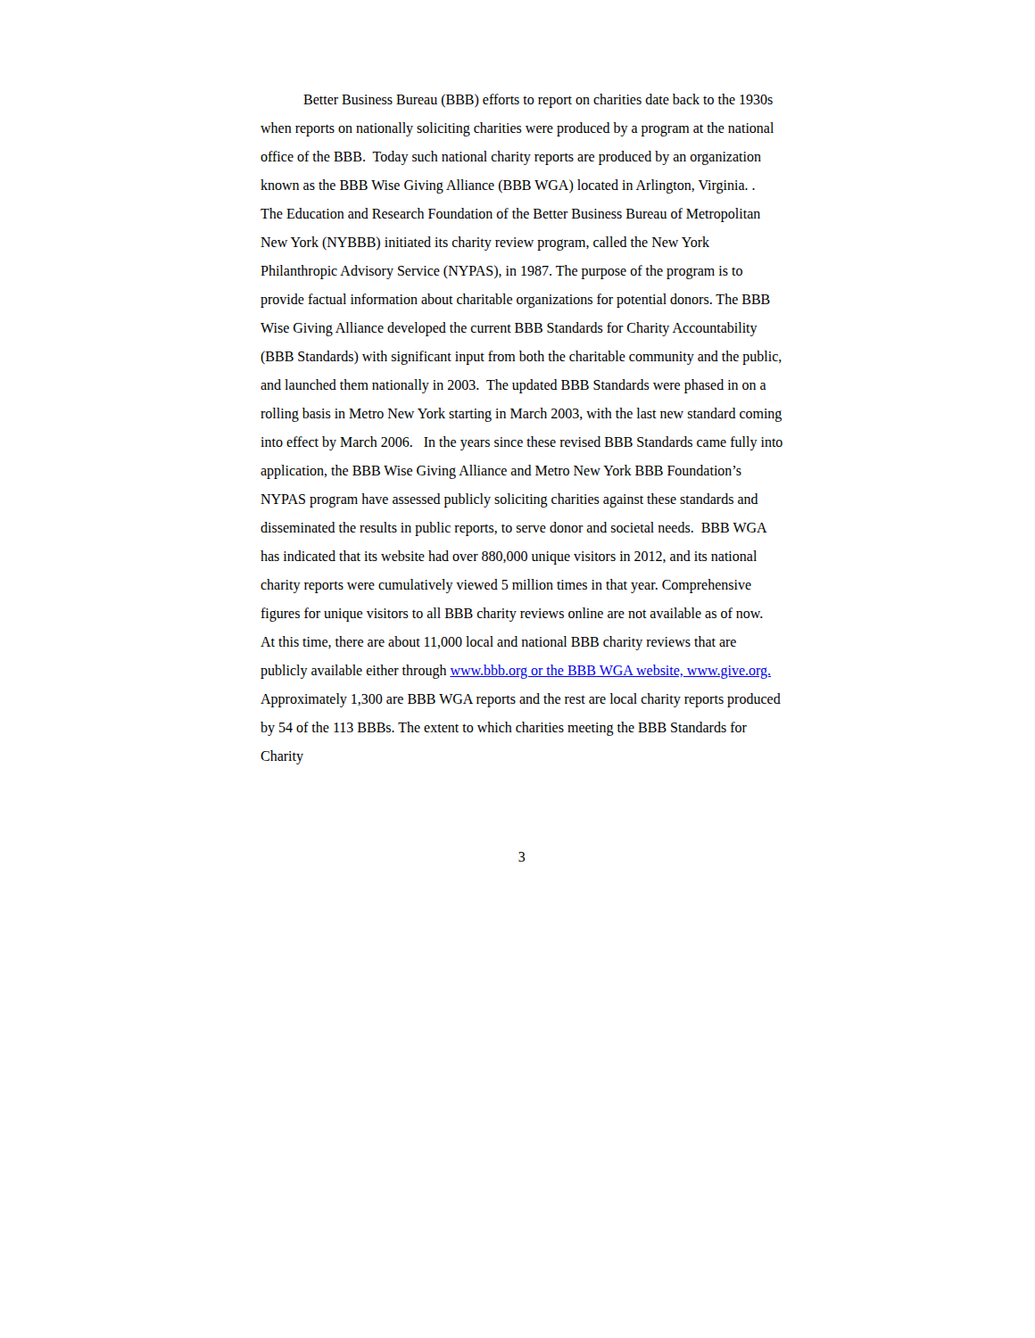Better Business Bureau (BBB) efforts to report on charities date back to the 1930s when reports on nationally soliciting charities were produced by a program at the national office of the BBB. Today such national charity reports are produced by an organization known as the BBB Wise Giving Alliance (BBB WGA) located in Arlington, Virginia. . The Education and Research Foundation of the Better Business Bureau of Metropolitan New York (NYBBB) initiated its charity review program, called the New York Philanthropic Advisory Service (NYPAS), in 1987. The purpose of the program is to provide factual information about charitable organizations for potential donors. The BBB Wise Giving Alliance developed the current BBB Standards for Charity Accountability (BBB Standards) with significant input from both the charitable community and the public, and launched them nationally in 2003. The updated BBB Standards were phased in on a rolling basis in Metro New York starting in March 2003, with the last new standard coming into effect by March 2006. In the years since these revised BBB Standards came fully into application, the BBB Wise Giving Alliance and Metro New York BBB Foundation’s NYPAS program have assessed publicly soliciting charities against these standards and disseminated the results in public reports, to serve donor and societal needs. BBB WGA has indicated that its website had over 880,000 unique visitors in 2012, and its national charity reports were cumulatively viewed 5 million times in that year. Comprehensive figures for unique visitors to all BBB charity reviews online are not available as of now. At this time, there are about 11,000 local and national BBB charity reviews that are publicly available either through www.bbb.org or the BBB WGA website, www.give.org. Approximately 1,300 are BBB WGA reports and the rest are local charity reports produced by 54 of the 113 BBBs. The extent to which charities meeting the BBB Standards for Charity
3